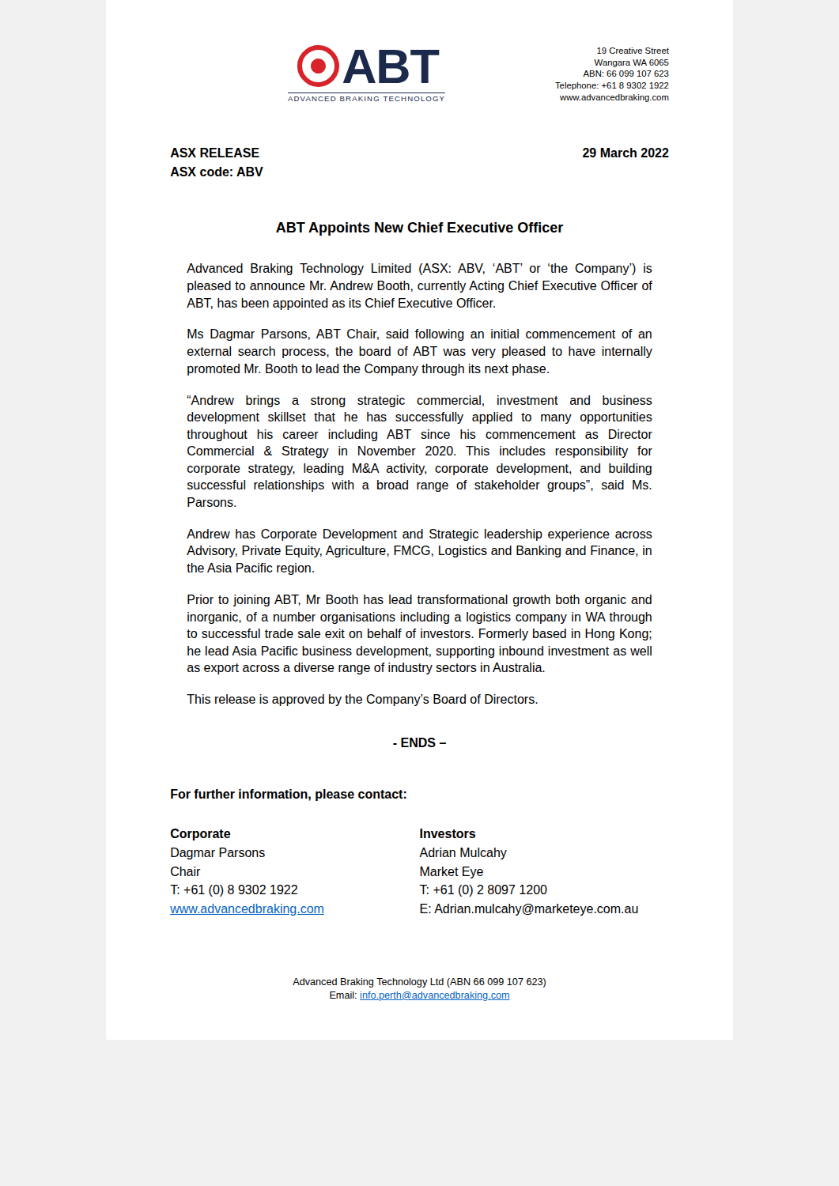⦿ABT
ADVANCED BRAKING TECHNOLOGY
19 Creative Street
Wangara WA 6065
ABN: 66 099 107 623
Telephone: +61 8 9302 1922
www.advancedbraking.com
ASX RELEASE
ASX code: ABV
29 March 2022
ABT Appoints New Chief Executive Officer
Advanced Braking Technology Limited (ASX: ABV, ‘ABT’ or ‘the Company’) is pleased to announce Mr. Andrew Booth, currently Acting Chief Executive Officer of ABT, has been appointed as its Chief Executive Officer.
Ms Dagmar Parsons, ABT Chair, said following an initial commencement of an external search process, the board of ABT was very pleased to have internally promoted Mr. Booth to lead the Company through its next phase.
“Andrew brings a strong strategic commercial, investment and business development skillset that he has successfully applied to many opportunities throughout his career including ABT since his commencement as Director Commercial & Strategy in November 2020. This includes responsibility for corporate strategy, leading M&A activity, corporate development, and building successful relationships with a broad range of stakeholder groups”, said Ms. Parsons.
Andrew has Corporate Development and Strategic leadership experience across Advisory, Private Equity, Agriculture, FMCG, Logistics and Banking and Finance, in the Asia Pacific region.
Prior to joining ABT, Mr Booth has lead transformational growth both organic and inorganic, of a number organisations including a logistics company in WA through to successful trade sale exit on behalf of investors. Formerly based in Hong Kong; he lead Asia Pacific business development, supporting inbound investment as well as export across a diverse range of industry sectors in Australia.
This release is approved by the Company’s Board of Directors.
- ENDS –
For further information, please contact:
| Corporate | Investors |
| Dagmar Parsons | Adrian Mulcahy |
| Chair | Market Eye |
| T: +61 (0) 8 9302 1922 | T: +61 (0) 2 8097 1200 |
| www.advancedbraking.com | E: Adrian.mulcahy@marketeye.com.au |
Advanced Braking Technology Ltd (ABN 66 099 107 623)
Email: info.perth@advancedbraking.com